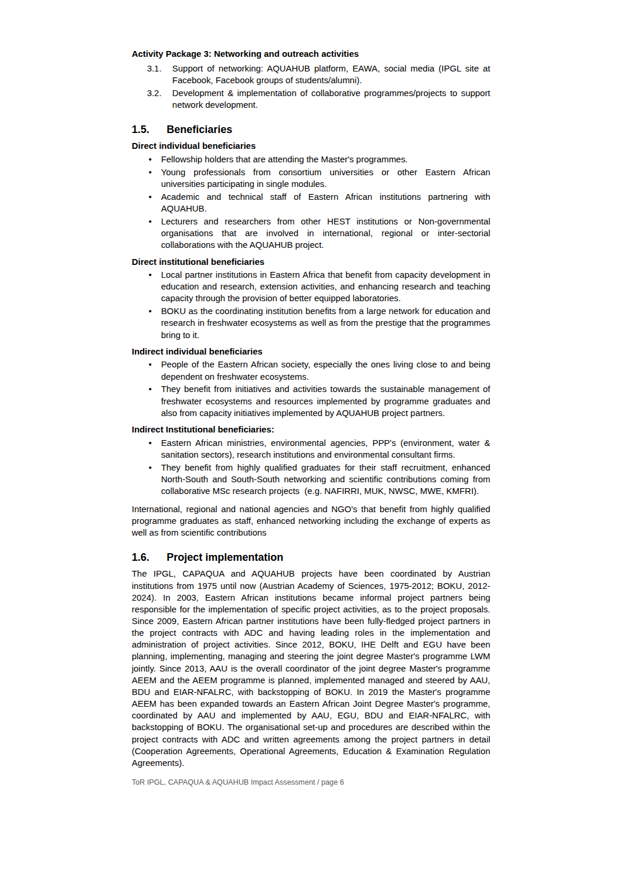Activity Package 3: Networking and outreach activities
3.1. Support of networking: AQUAHUB platform, EAWA, social media (IPGL site at Facebook, Facebook groups of students/alumni).
3.2. Development & implementation of collaborative programmes/projects to support network development.
1.5. Beneficiaries
Direct individual beneficiaries
Fellowship holders that are attending the Master's programmes.
Young professionals from consortium universities or other Eastern African universities participating in single modules.
Academic and technical staff of Eastern African institutions partnering with AQUAHUB.
Lecturers and researchers from other HEST institutions or Non-governmental organisations that are involved in international, regional or inter-sectorial collaborations with the AQUAHUB project.
Direct institutional beneficiaries
Local partner institutions in Eastern Africa that benefit from capacity development in education and research, extension activities, and enhancing research and teaching capacity through the provision of better equipped laboratories.
BOKU as the coordinating institution benefits from a large network for education and research in freshwater ecosystems as well as from the prestige that the programmes bring to it.
Indirect individual beneficiaries
People of the Eastern African society, especially the ones living close to and being dependent on freshwater ecosystems.
They benefit from initiatives and activities towards the sustainable management of freshwater ecosystems and resources implemented by programme graduates and also from capacity initiatives implemented by AQUAHUB project partners.
Indirect Institutional beneficiaries:
Eastern African ministries, environmental agencies, PPP's (environment, water & sanitation sectors), research institutions and environmental consultant firms.
They benefit from highly qualified graduates for their staff recruitment, enhanced North-South and South-South networking and scientific contributions coming from collaborative MSc research projects (e.g. NAFIRRI, MUK, NWSC, MWE, KMFRI).
International, regional and national agencies and NGO's that benefit from highly qualified programme graduates as staff, enhanced networking including the exchange of experts as well as from scientific contributions
1.6. Project implementation
The IPGL, CAPAQUA and AQUAHUB projects have been coordinated by Austrian institutions from 1975 until now (Austrian Academy of Sciences, 1975-2012; BOKU, 2012-2024). In 2003, Eastern African institutions became informal project partners being responsible for the implementation of specific project activities, as to the project proposals. Since 2009, Eastern African partner institutions have been fully-fledged project partners in the project contracts with ADC and having leading roles in the implementation and administration of project activities. Since 2012, BOKU, IHE Delft and EGU have been planning, implementing, managing and steering the joint degree Master's programme LWM jointly. Since 2013, AAU is the overall coordinator of the joint degree Master's programme AEEM and the AEEM programme is planned, implemented managed and steered by AAU, BDU and EIAR-NFALRC, with backstopping of BOKU. In 2019 the Master's programme AEEM has been expanded towards an Eastern African Joint Degree Master's programme, coordinated by AAU and implemented by AAU, EGU, BDU and EIAR-NFALRC, with backstopping of BOKU. The organisational set-up and procedures are described within the project contracts with ADC and written agreements among the project partners in detail (Cooperation Agreements, Operational Agreements, Education & Examination Regulation Agreements).
ToR IPGL, CAPAQUA & AQUAHUB Impact Assessment / page 6